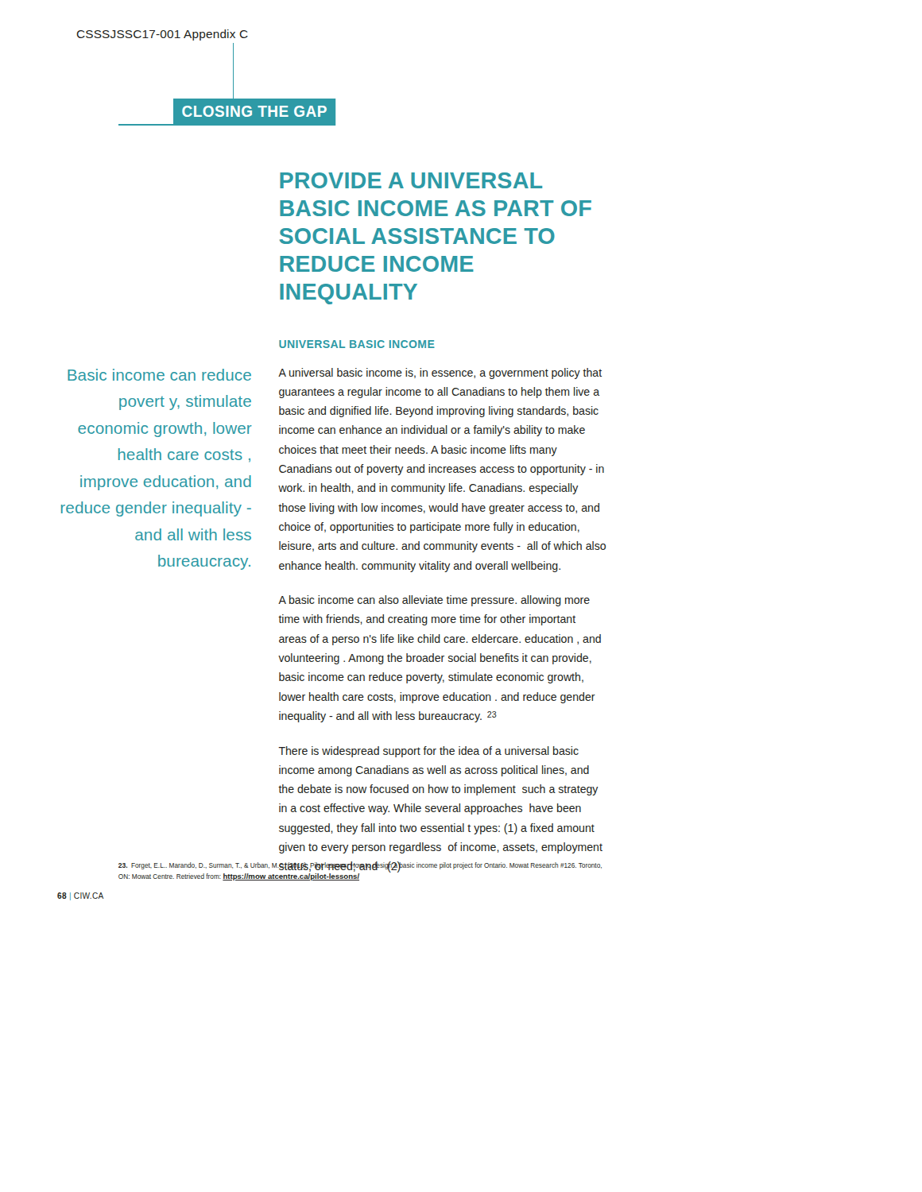CSSSJSSC17-001 Appendix C
CLOSING THE GAP
Basic income can reduce povert y, stimulate economic growth, lower health care costs , improve education, and reduce gender inequality -
and all with less bureaucracy.
PROVIDE A UNIVERSAL BASIC INCOME AS PART OF SOCIAL ASSISTANCE TO REDUCE INCOME INEQUALITY
UNIVERSAL BASIC INCOME
A universal basic income is, in essence, a government policy that guarantees a regular income to all Canadians to help them live a basic and dignified life. Beyond improving living standards, basic income can enhance an individual or a family's ability to make choices that meet their needs. A basic income lifts many Canadians out of poverty and increases access to opportunity - in work. in health, and in community life. Canadians. especially those living with low incomes, would have greater access to, and choice of, opportunities to participate more fully in education, leisure, arts and culture. and community events - all of which also enhance health. community vitality and overall wellbeing.
A basic income can also alleviate time pressure. allowing more time with friends, and creating more time for other important areas of a perso n's life like child care. eldercare. education , and volunteering . Among the broader social benefits it can provide, basic income can reduce poverty, stimulate economic growth, lower health care costs, improve education . and reduce gender inequality - and all with less bureaucracy. 23
There is widespread support for the idea of a universal basic income among Canadians as well as across political lines, and the debate is now focused on how to implement such a strategy in a cost effective way. While several approaches have been suggested, they fall into two essential t ypes: (1) a fixed amount given to every person regardless of income, assets, employment status, or need; and (2)
23. Forget, E.L.. Marando, D., Surman, T., & Urban, M.C. (2016). Pilot lessons: How to design a basic income pilot project for Ontario. Mowat Research #126. Toronto, ON: Mowat Centre. Retrieved from: https://mow atcentre.ca/pilot-lessons/
68|CIW.CA